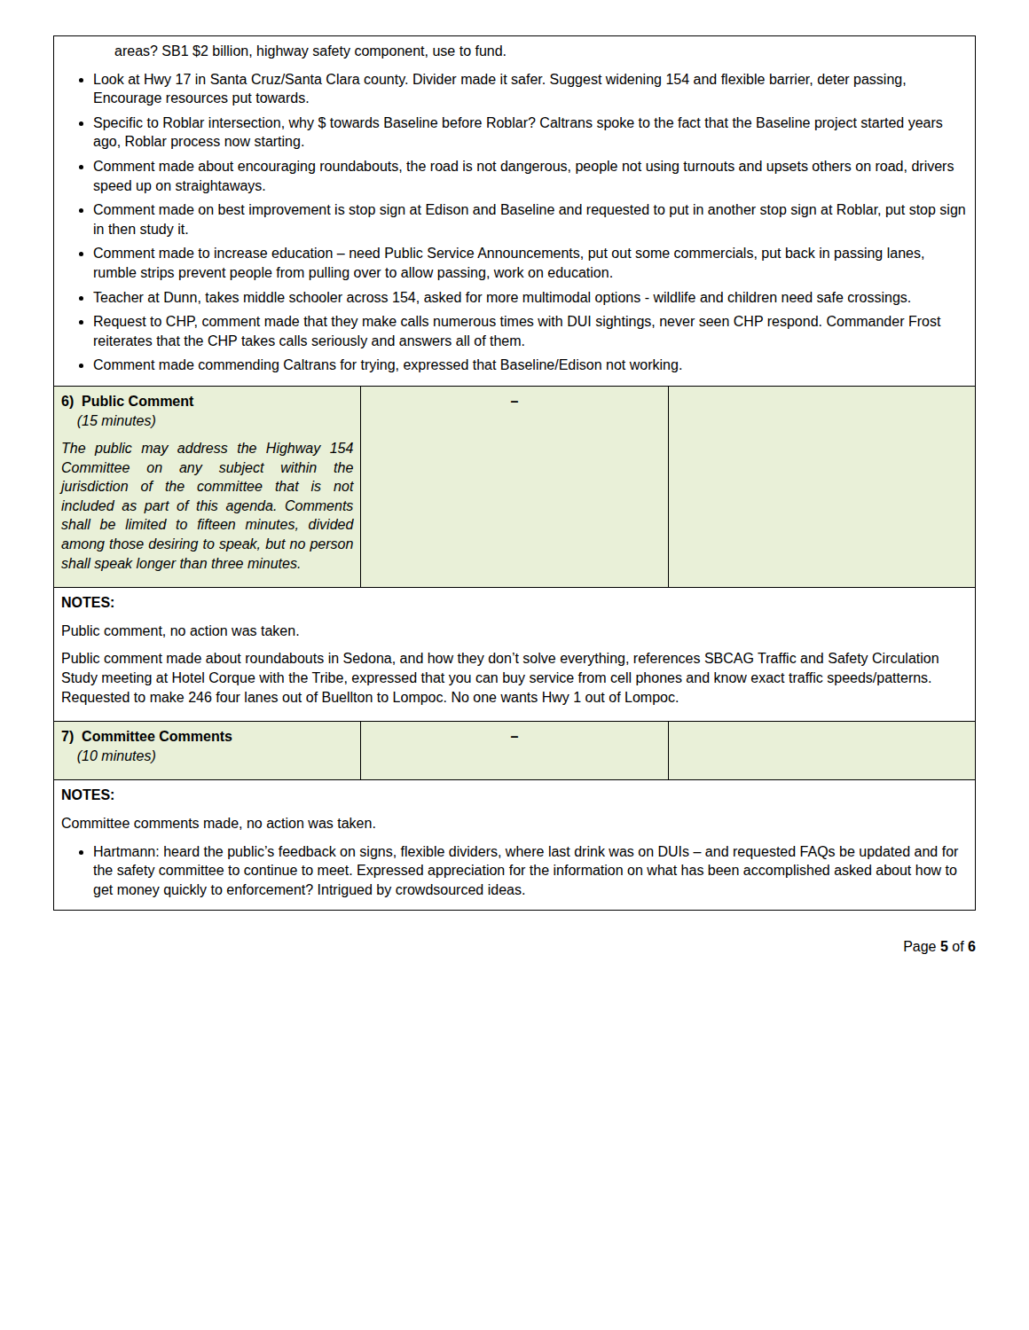| areas? SB1 $2 billion, highway safety component, use to fund. Look at Hwy 17 in Santa Cruz/Santa Clara county. Divider made it safer. Suggest widening 154 and flexible barrier, deter passing, Encourage resources put towards. Specific to Roblar intersection, why $ towards Baseline before Roblar? Caltrans spoke to the fact that the Baseline project started years ago, Roblar process now starting. Comment made about encouraging roundabouts, the road is not dangerous, people not using turnouts and upsets others on road, drivers speed up on straightaways. Comment made on best improvement is stop sign at Edison and Baseline and requested to put in another stop sign at Roblar, put stop sign in then study it. Comment made to increase education – need Public Service Announcements, put out some commercials, put back in passing lanes, rumble strips prevent people from pulling over to allow passing, work on education. Teacher at Dunn, takes middle schooler across 154, asked for more multimodal options - wildlife and children need safe crossings. Request to CHP, comment made that they make calls numerous times with DUI sightings, never seen CHP respond. Commander Frost reiterates that the CHP takes calls seriously and answers all of them. Comment made commending Caltrans for trying, expressed that Baseline/Edison not working. |
| 6) Public Comment (15 minutes) The public may address the Highway 154 Committee on any subject within the jurisdiction of the committee that is not included as part of this agenda. Comments shall be limited to fifteen minutes, divided among those desiring to speak, but no person shall speak longer than three minutes. | – | |
| NOTES: Public comment, no action was taken. Public comment made about roundabouts in Sedona, and how they don’t solve everything, references SBCAG Traffic and Safety Circulation Study meeting at Hotel Corque with the Tribe, expressed that you can buy service from cell phones and know exact traffic speeds/patterns. Requested to make 246 four lanes out of Buellton to Lompoc. No one wants Hwy 1 out of Lompoc. |
| 7) Committee Comments (10 minutes) | – | |
| NOTES: Committee comments made, no action was taken. Hartmann: heard the public’s feedback on signs, flexible dividers, where last drink was on DUIs – and requested FAQs be updated and for the safety committee to continue to meet. Expressed appreciation for the information on what has been accomplished asked about how to get money quickly to enforcement? Intrigued by crowdsourced ideas. |
Page 5 of 6